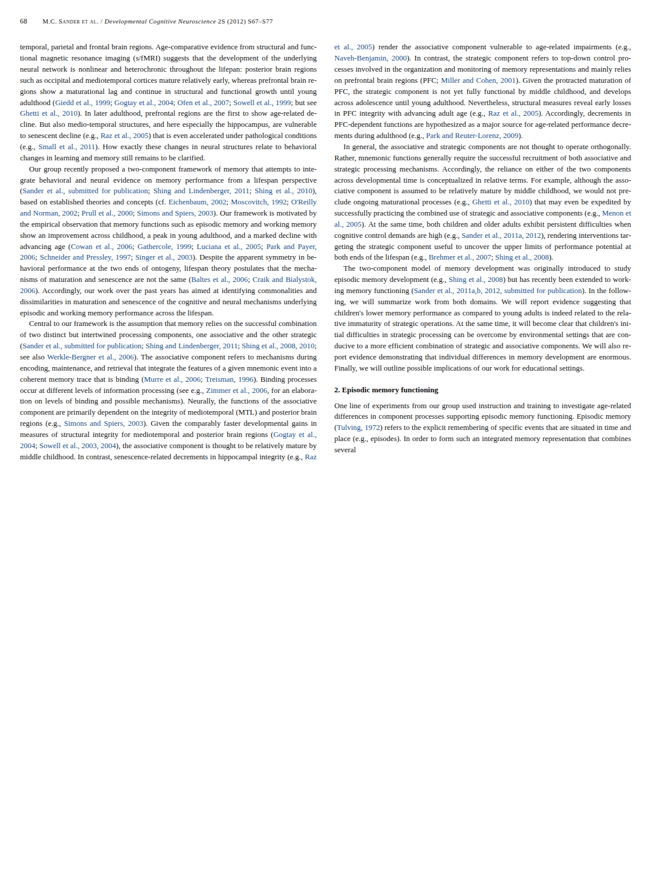68 M.C. Sander et al. / Developmental Cognitive Neuroscience 2S (2012) S67–S77
temporal, parietal and frontal brain regions. Age-comparative evidence from structural and functional magnetic resonance imaging (s/fMRI) suggests that the development of the underlying neural network is nonlinear and heterochronic throughout the lifepan: posterior brain regions such as occipital and mediotemporal cortices mature relatively early, whereas prefrontal brain regions show a maturational lag and continue in structural and functional growth until young adulthood (Giedd et al., 1999; Gogtay et al., 2004; Ofen et al., 2007; Sowell et al., 1999; but see Ghetti et al., 2010). In later adulthood, prefrontal regions are the first to show age-related decline. But also medio-temporal structures, and here especially the hippocampus, are vulnerable to senescent decline (e.g., Raz et al., 2005) that is even accelerated under pathological conditions (e.g., Small et al., 2011). How exactly these changes in neural structures relate to behavioral changes in learning and memory still remains to be clarified.
Our group recently proposed a two-component framework of memory that attempts to integrate behavioral and neural evidence on memory performance from a lifespan perspective (Sander et al., submitted for publication; Shing and Lindenberger, 2011; Shing et al., 2010), based on established theories and concepts (cf. Eichenbaum, 2002; Moscovitch, 1992; O'Reilly and Norman, 2002; Prull et al., 2000; Simons and Spiers, 2003). Our framework is motivated by the empirical observation that memory functions such as episodic memory and working memory show an improvement across childhood, a peak in young adulthood, and a marked decline with advancing age (Cowan et al., 2006; Gathercole, 1999; Luciana et al., 2005; Park and Payer, 2006; Schneider and Pressley, 1997; Singer et al., 2003). Despite the apparent symmetry in behavioral performance at the two ends of ontogeny, lifespan theory postulates that the mechanisms of maturation and senescence are not the same (Baltes et al., 2006; Craik and Bialystok, 2006). Accordingly, our work over the past years has aimed at identifying commonalities and dissimilarities in maturation and senescence of the cognitive and neural mechanisms underlying episodic and working memory performance across the lifespan.
Central to our framework is the assumption that memory relies on the successful combination of two distinct but intertwined processing components, one associative and the other strategic (Sander et al., submitted for publication; Shing and Lindenberger, 2011; Shing et al., 2008, 2010; see also Werkle-Bergner et al., 2006). The associative component refers to mechanisms during encoding, maintenance, and retrieval that integrate the features of a given mnemonic event into a coherent memory trace that is binding (Murre et al., 2006; Treisman, 1996). Binding processes occur at different levels of information processing (see e.g., Zimmer et al., 2006, for an elaboration on levels of binding and possible mechanisms). Neurally, the functions of the associative component are primarily dependent on the integrity of mediotemporal (MTL) and posterior brain regions (e.g., Simons and Spiers, 2003). Given the comparably faster developmental gains in measures of structural integrity for mediotemporal and posterior brain regions (Gogtay et al., 2004; Sowell et al., 2003, 2004), the associative component is thought to be relatively mature by middle childhood. In contrast, senescence-related decrements in hippocampal integrity (e.g., Raz et al., 2005) render the associative component vulnerable to age-related impairments (e.g., Naveh-Benjamin, 2000). In contrast, the strategic component refers to top-down control processes involved in the organization and monitoring of memory representations and mainly relies on prefrontal brain regions (PFC; Miller and Cohen, 2001). Given the protracted maturation of PFC, the strategic component is not yet fully functional by middle childhood, and develops across adolescence until young adulthood. Nevertheless, structural measures reveal early losses in PFC integrity with advancing adult age (e.g., Raz et al., 2005). Accordingly, decrements in PFC-dependent functions are hypothesized as a major source for age-related performance decrements during adulthood (e.g., Park and Reuter-Lorenz, 2009).
In general, the associative and strategic components are not thought to operate orthogonally. Rather, mnemonic functions generally require the successful recruitment of both associative and strategic processing mechanisms. Accordingly, the reliance on either of the two components across developmental time is conceptualized in relative terms. For example, although the associative component is assumed to be relatively mature by middle childhood, we would not preclude ongoing maturational processes (e.g., Ghetti et al., 2010) that may even be expedited by successfully practicing the combined use of strategic and associative components (e.g., Menon et al., 2005). At the same time, both children and older adults exhibit persistent difficulties when cognitive control demands are high (e.g., Sander et al., 2011a, 2012), rendering interventions targeting the strategic component useful to uncover the upper limits of performance potential at both ends of the lifespan (e.g., Brehmer et al., 2007; Shing et al., 2008).
The two-component model of memory development was originally introduced to study episodic memory development (e.g., Shing et al., 2008) but has recently been extended to working memory functioning (Sander et al., 2011a,b, 2012, submitted for publication). In the following, we will summarize work from both domains. We will report evidence suggesting that children's lower memory performance as compared to young adults is indeed related to the relative immaturity of strategic operations. At the same time, it will become clear that children's initial difficulties in strategic processing can be overcome by environmental settings that are conducive to a more efficient combination of strategic and associative components. We will also report evidence demonstrating that individual differences in memory development are enormous. Finally, we will outline possible implications of our work for educational settings.
2. Episodic memory functioning
One line of experiments from our group used instruction and training to investigate age-related differences in component processes supporting episodic memory functioning. Episodic memory (Tulving, 1972) refers to the explicit remembering of specific events that are situated in time and place (e.g., episodes). In order to form such an integrated memory representation that combines several